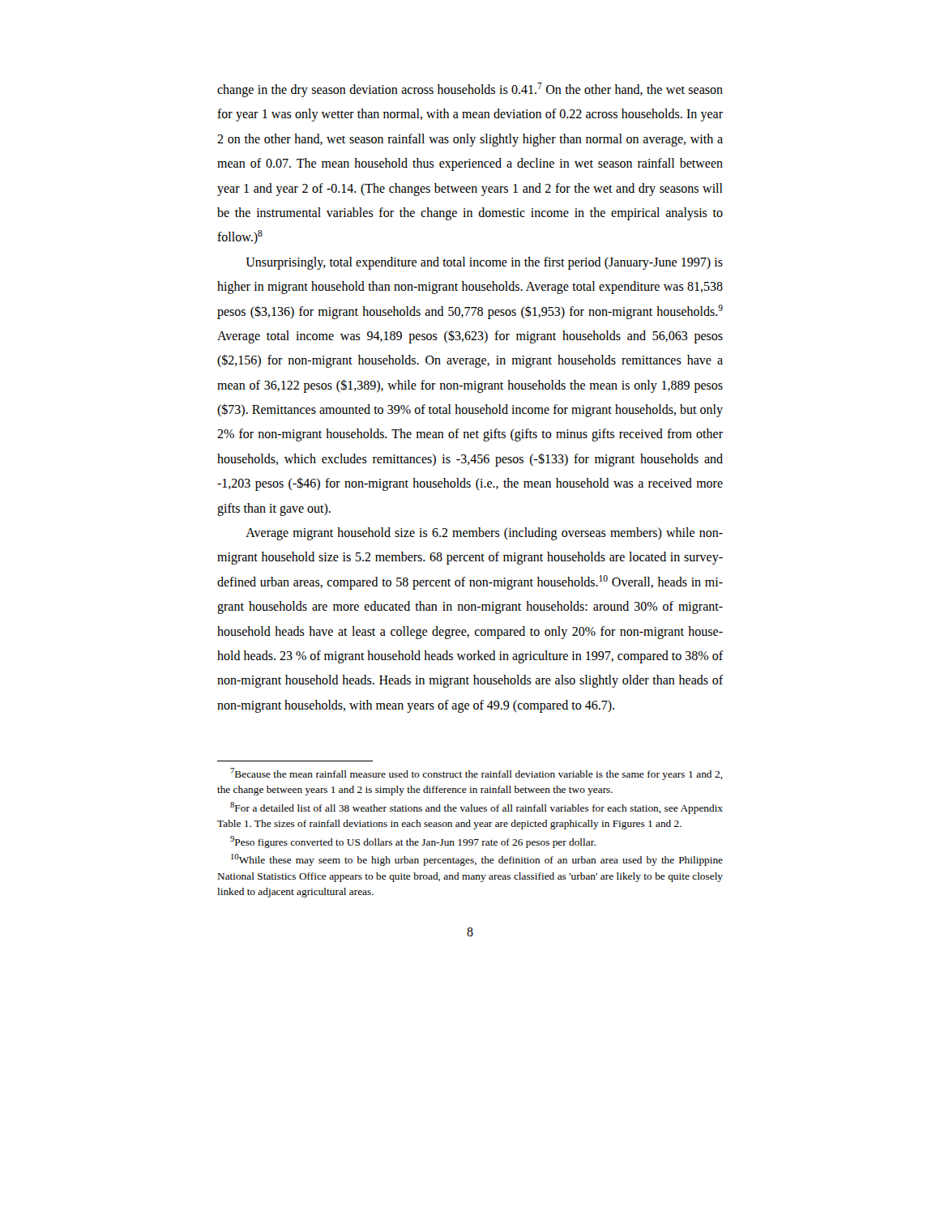change in the dry season deviation across households is 0.41.7 On the other hand, the wet season for year 1 was only wetter than normal, with a mean deviation of 0.22 across households. In year 2 on the other hand, wet season rainfall was only slightly higher than normal on average, with a mean of 0.07. The mean household thus experienced a decline in wet season rainfall between year 1 and year 2 of -0.14. (The changes between years 1 and 2 for the wet and dry seasons will be the instrumental variables for the change in domestic income in the empirical analysis to follow.)8
Unsurprisingly, total expenditure and total income in the first period (January-June 1997) is higher in migrant household than non-migrant households. Average total expenditure was 81,538 pesos ($3,136) for migrant households and 50,778 pesos ($1,953) for non-migrant households.9 Average total income was 94,189 pesos ($3,623) for migrant households and 56,063 pesos ($2,156) for non-migrant households. On average, in migrant households remittances have a mean of 36,122 pesos ($1,389), while for non-migrant households the mean is only 1,889 pesos ($73). Remittances amounted to 39% of total household income for migrant households, but only 2% for non-migrant households. The mean of net gifts (gifts to minus gifts received from other households, which excludes remittances) is -3,456 pesos (-$133) for migrant households and -1,203 pesos (-$46) for non-migrant households (i.e., the mean household was a received more gifts than it gave out).
Average migrant household size is 6.2 members (including overseas members) while non-migrant household size is 5.2 members. 68 percent of migrant households are located in survey-defined urban areas, compared to 58 percent of non-migrant households.10 Overall, heads in migrant households are more educated than in non-migrant households: around 30% of migrant-household heads have at least a college degree, compared to only 20% for non-migrant household heads. 23 % of migrant household heads worked in agriculture in 1997, compared to 38% of non-migrant household heads. Heads in migrant households are also slightly older than heads of non-migrant households, with mean years of age of 49.9 (compared to 46.7).
7Because the mean rainfall measure used to construct the rainfall deviation variable is the same for years 1 and 2, the change between years 1 and 2 is simply the difference in rainfall between the two years.
8For a detailed list of all 38 weather stations and the values of all rainfall variables for each station, see Appendix Table 1. The sizes of rainfall deviations in each season and year are depicted graphically in Figures 1 and 2.
9Peso figures converted to US dollars at the Jan-Jun 1997 rate of 26 pesos per dollar.
10While these may seem to be high urban percentages, the definition of an urban area used by the Philippine National Statistics Office appears to be quite broad, and many areas classified as 'urban' are likely to be quite closely linked to adjacent agricultural areas.
8